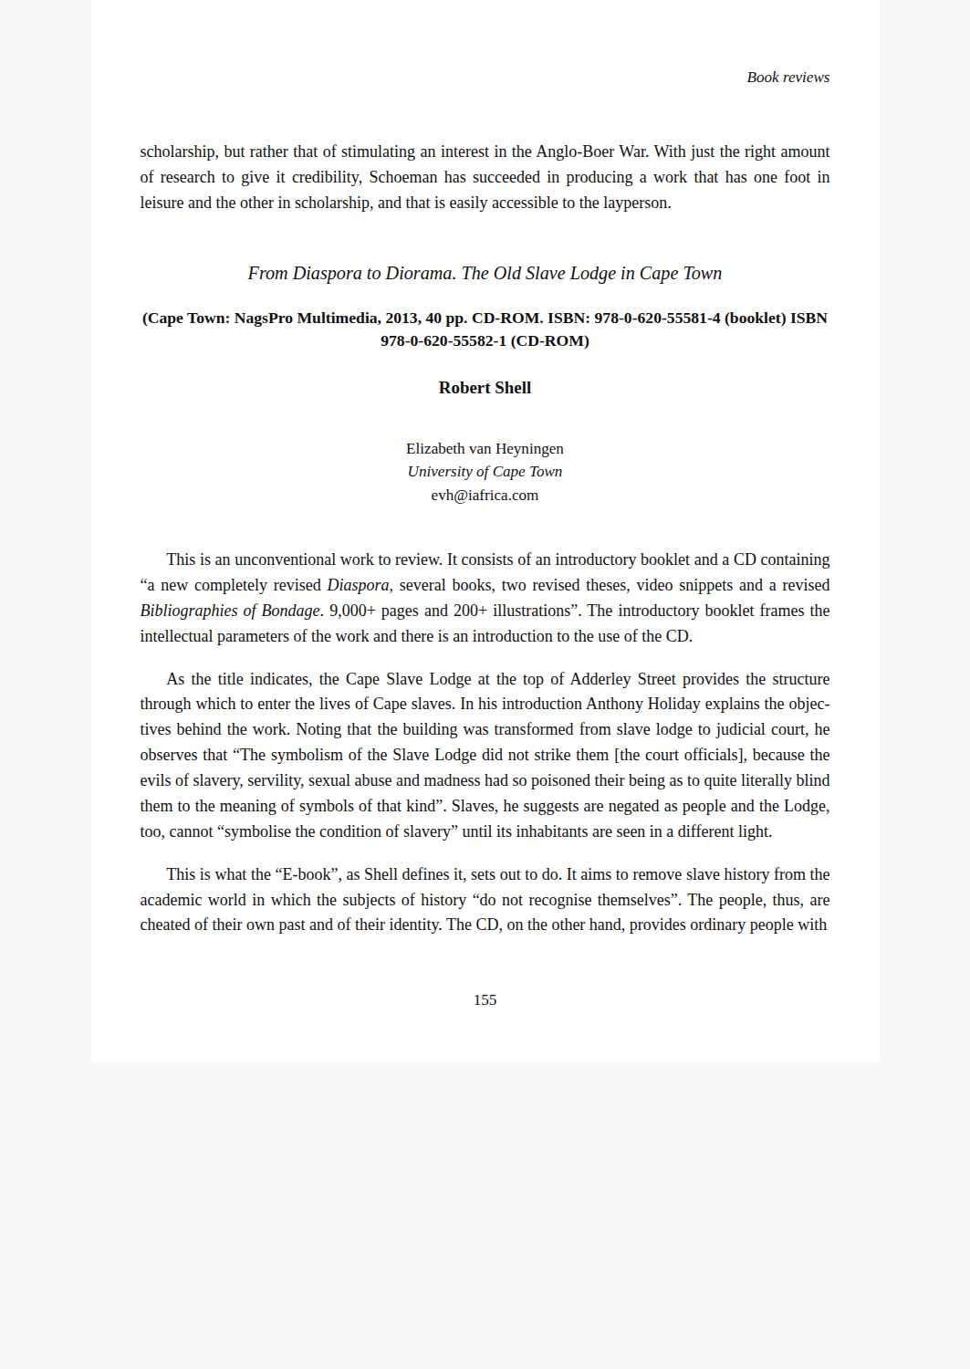Book reviews
scholarship, but rather that of stimulating an interest in the Anglo-Boer War. With just the right amount of research to give it credibility, Schoeman has succeeded in producing a work that has one foot in leisure and the other in scholarship, and that is easily accessible to the layperson.
From Diaspora to Diorama. The Old Slave Lodge in Cape Town
(Cape Town: NagsPro Multimedia, 2013, 40 pp. CD-ROM. ISBN: 978-0-620-55581-4 (booklet) ISBN 978-0-620-55582-1 (CD-ROM)
Robert Shell
Elizabeth van Heyningen
University of Cape Town
evh@iafrica.com
This is an unconventional work to review. It consists of an introductory booklet and a CD containing “a new completely revised Diaspora, several books, two revised theses, video snippets and a revised Bibliographies of Bondage. 9,000+ pages and 200+ illustrations”. The introductory booklet frames the intellectual parameters of the work and there is an introduction to the use of the CD.
As the title indicates, the Cape Slave Lodge at the top of Adderley Street provides the structure through which to enter the lives of Cape slaves. In his introduction Anthony Holiday explains the objectives behind the work. Noting that the building was transformed from slave lodge to judicial court, he observes that “The symbolism of the Slave Lodge did not strike them [the court officials], because the evils of slavery, servility, sexual abuse and madness had so poisoned their being as to quite literally blind them to the meaning of symbols of that kind”. Slaves, he suggests are negated as people and the Lodge, too, cannot “symbolise the condition of slavery” until its inhabitants are seen in a different light.
This is what the “E-book”, as Shell defines it, sets out to do. It aims to remove slave history from the academic world in which the subjects of history “do not recognise themselves”. The people, thus, are cheated of their own past and of their identity. The CD, on the other hand, provides ordinary people with
155